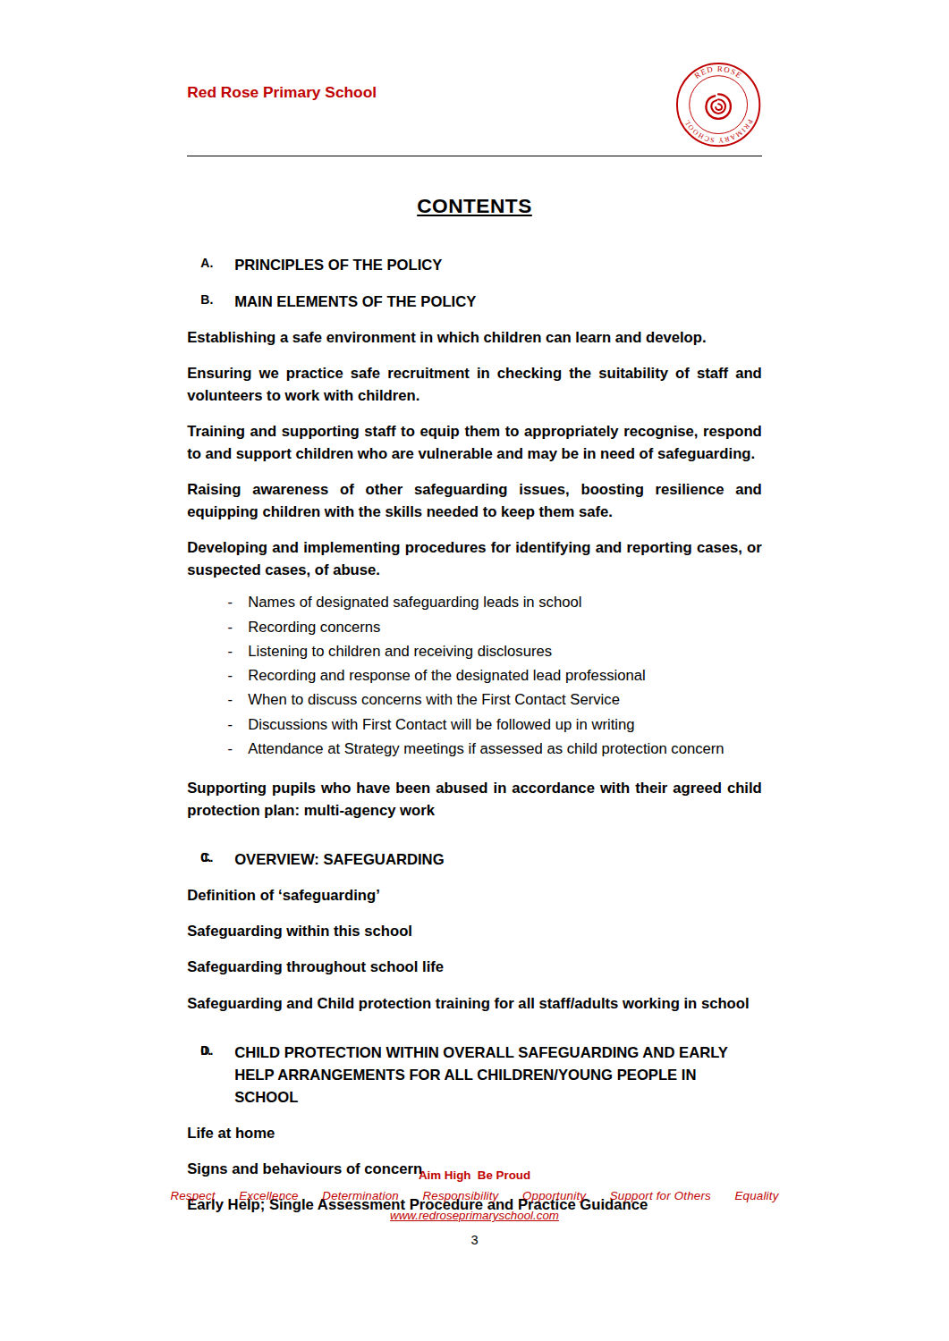Red Rose Primary School
RED ROSE PRIMARY SCHOOL
CONTENTS
PRINCIPLES OF THE POLICY
MAIN ELEMENTS OF THE POLICY
Establishing a safe environment in which children can learn and develop.
Ensuring we practice safe recruitment in checking the suitability of staff and volunteers to work with children.
Training and supporting staff to equip them to appropriately recognise, respond to and support children who are vulnerable and may be in need of safeguarding.
Raising awareness of other safeguarding issues, boosting resilience and equipping children with the skills needed to keep them safe.
Developing and implementing procedures for identifying and reporting cases, or suspected cases, of abuse.
Names of designated safeguarding leads in school
Recording concerns
Listening to children and receiving disclosures
Recording and response of the designated lead professional
When to discuss concerns with the First Contact Service
Discussions with First Contact will be followed up in writing
Attendance at Strategy meetings if assessed as child protection concern
Supporting pupils who have been abused in accordance with their agreed child protection plan: multi-agency work
C. OVERVIEW: SAFEGUARDING
Definition of ‘safeguarding’
Safeguarding within this school
Safeguarding throughout school life
Safeguarding and Child protection training for all staff/adults working in school
D. CHILD PROTECTION WITHIN OVERALL SAFEGUARDING AND EARLY HELP ARRANGEMENTS FOR ALL CHILDREN/YOUNG PEOPLE IN SCHOOL
Life at home
Signs and behaviours of concern
Early Help; Single Assessment Procedure and Practice Guidance
Aim High Be Proud
Respect Excellence Determination Responsibility Opportunity Support for Others Equality
www.redroseprimaryschool.com
3